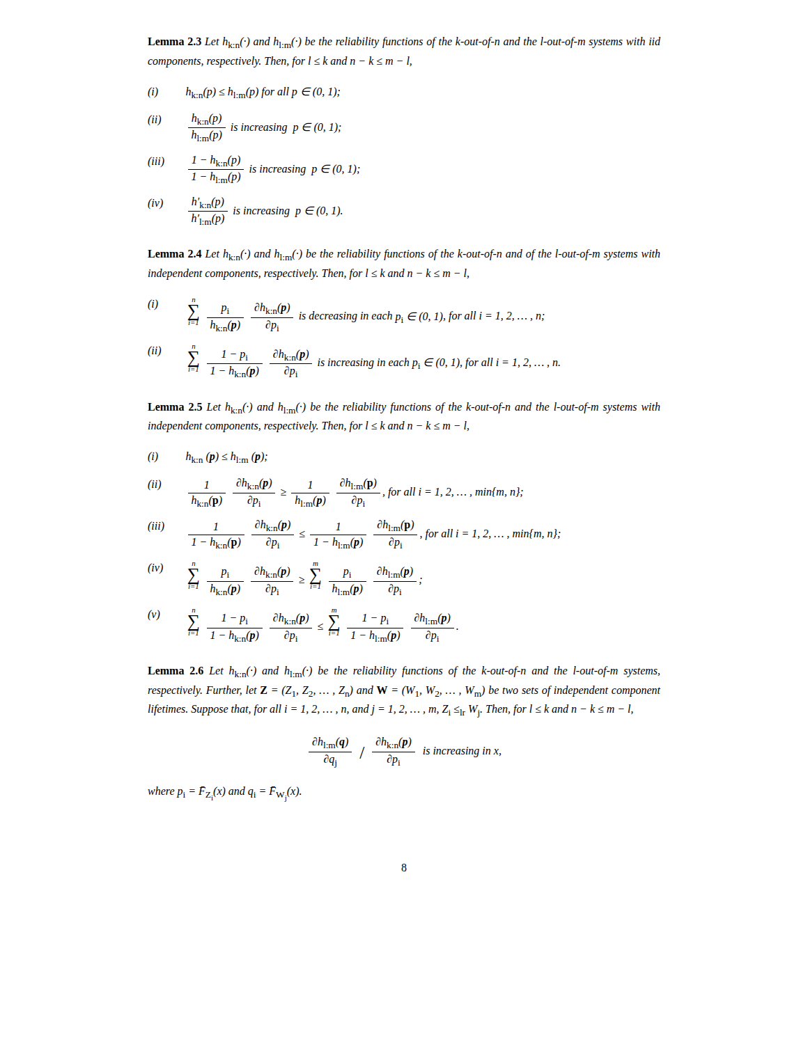Lemma 2.3 Let hk:n(·) and hl:m(·) be the reliability functions of the k-out-of-n and the l-out-of-m systems with iid components, respectively. Then, for l ≤ k and n − k ≤ m − l,
(i) hk:n(p) ≤ hl:m(p) for all p ∈ (0, 1);
(ii) hk:n(p) hl:m(p) is increasing p ∈ (0, 1);
(iii) 1 − hk:n(p) 1 − hl:m(p) is increasing p ∈ (0, 1);
(iv) h′k:n(p) h′l:m(p) is increasing p ∈ (0, 1).
Lemma 2.4 Let hk:n(·) and hl:m(·) be the reliability functions of the k-out-of-n and of the l-out-of-m systems with independent components, respectively. Then, for l ≤ k and n − k ≤ m − l,
(i) n∑i=1 pi hk:n(p) ∂hk:n(p)∂pi is decreasing in each pi ∈ (0, 1), for all i = 1, 2, … , n;
(ii) n∑i=1 1 − pi 1 − hk:n(p) ∂hk:n(p)∂pi is increasing in each pi ∈ (0, 1), for all i = 1, 2, … , n.
Lemma 2.5 Let hk:n(·) and hl:m(·) be the reliability functions of the k-out-of-n and the l-out-of-m systems with independent components, respectively. Then, for l ≤ k and n − k ≤ m − l,
(i) hk:n (p) ≤ hl:m (p);
(ii) 1 hk:n(p) ∂hk:n(p)∂pi ≥ 1 hl:m(p) ∂hl:m(p)∂pi, for all i = 1, 2, … , min{m, n};
(iii) 11 − hk:n(p) ∂hk:n(p)∂pi ≤ 11 − hl:m(p) ∂hl:m(p)∂pi, for all i = 1, 2, … , min{m, n};
(iv) n∑i=1 pi hk:n(p) ∂hk:n(p)∂pi ≥ m∑i=1 pi hl:m(p) ∂hl:m(p)∂pi;
(v) n∑i=1 1 − pi 1 − hk:n(p) ∂hk:n(p)∂pi ≤ m∑i=1 1 − pi 1 − hl:m(p) ∂hl:m(p)∂pi.
Lemma 2.6 Let hk:n(·) and hl:m(·) be the reliability functions of the k-out-of-n and the l-out-of-m systems, respectively. Further, let Z = (Z1, Z2, … , Zn) and W = (W1, W2, … , Wm) be two sets of independent component lifetimes. Suppose that, for all i = 1, 2, … , n, and j = 1, 2, … , m, Zi ≤lr Wj. Then, for l ≤ k and n − k ≤ m − l,
∂hl:m(q)∂qj / ∂hk:n(p)∂pi is increasing in x,
where pi = F̄Zi(x) and qi = F̄Wj(x).
8